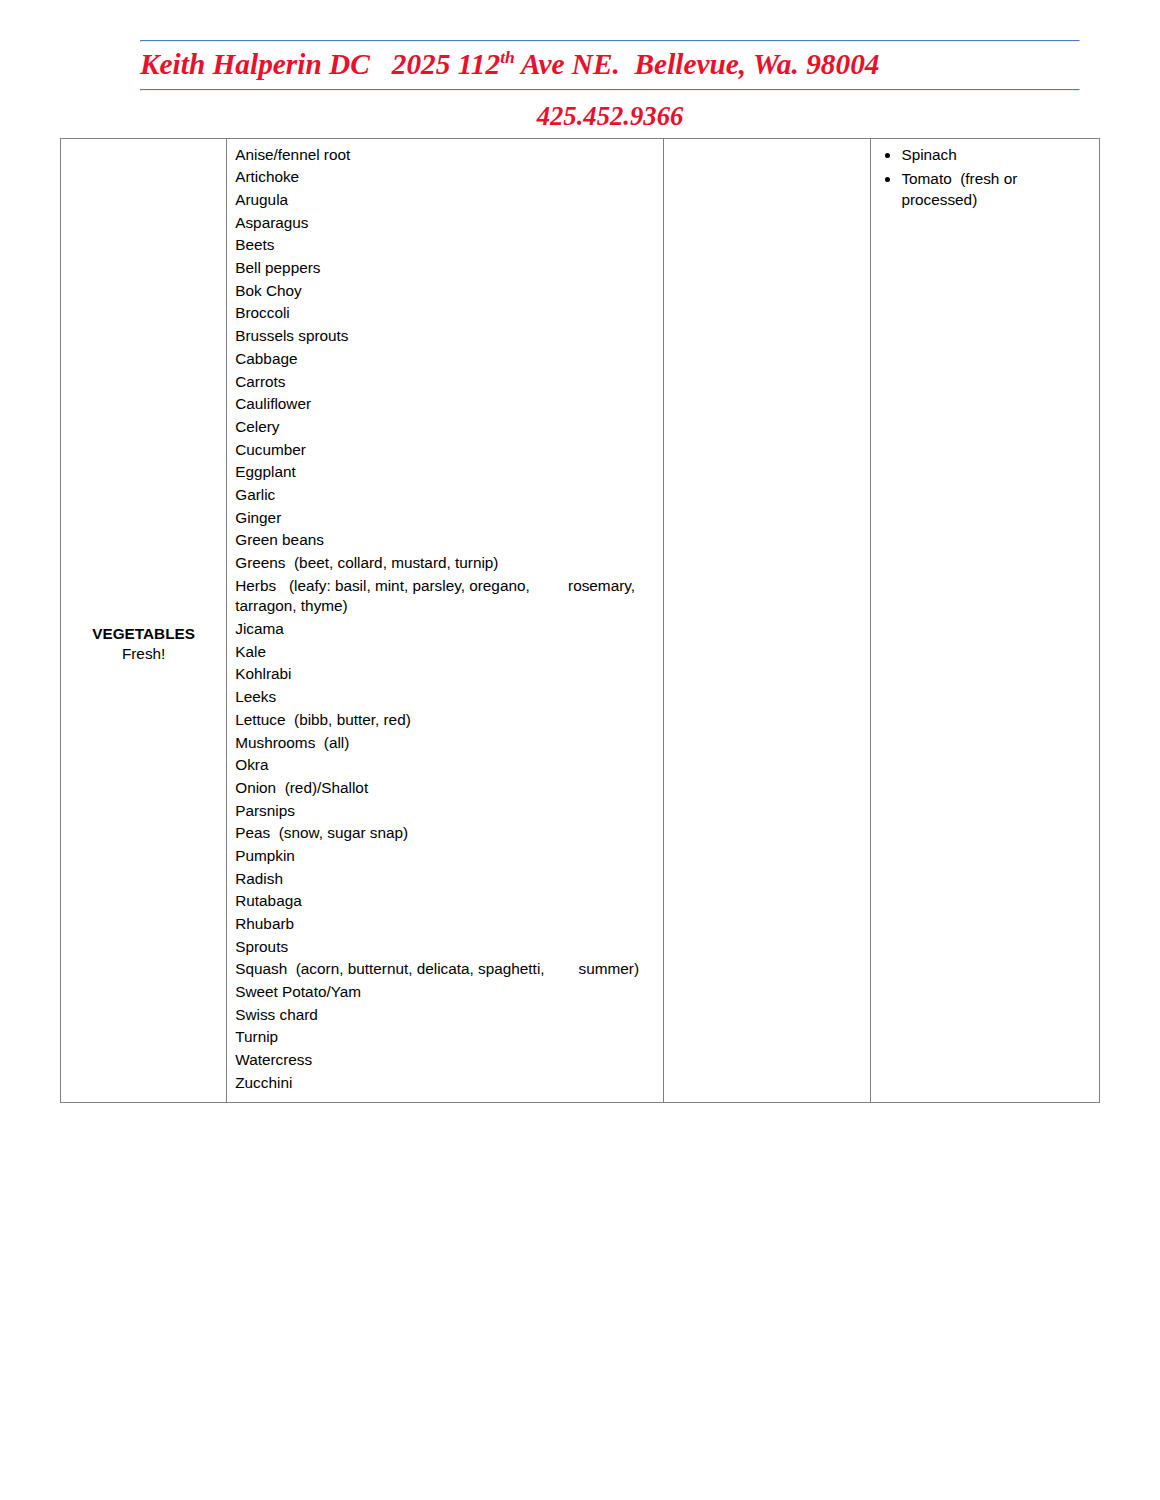Keith Halperin DC 2025 112th Ave NE. Bellevue, Wa. 98004
425.452.9366
| VEGETABLES Fresh! | Anise/fennel root Artichoke Arugula Asparagus Beets Bell peppers Bok Choy Broccoli Brussels sprouts Cabbage Carrots Cauliflower Celery Cucumber Eggplant Garlic Ginger Green beans Greens (beet, collard, mustard, turnip) Herbs (leafy: basil, mint, parsley, oregano, rosemary, tarragon, thyme) Jicama Kale Kohlrabi Leeks Lettuce (bibb, butter, red) Mushrooms (all) Okra Onion (red)/Shallot Parsnips Peas (snow, sugar snap) Pumpkin Radish Rutabaga Rhubarb Sprouts Squash (acorn, butternut, delicata, spaghetti, summer) Sweet Potato/Yam Swiss chard Turnip Watercress Zucchini | | Spinach Tomato (fresh or processed) |